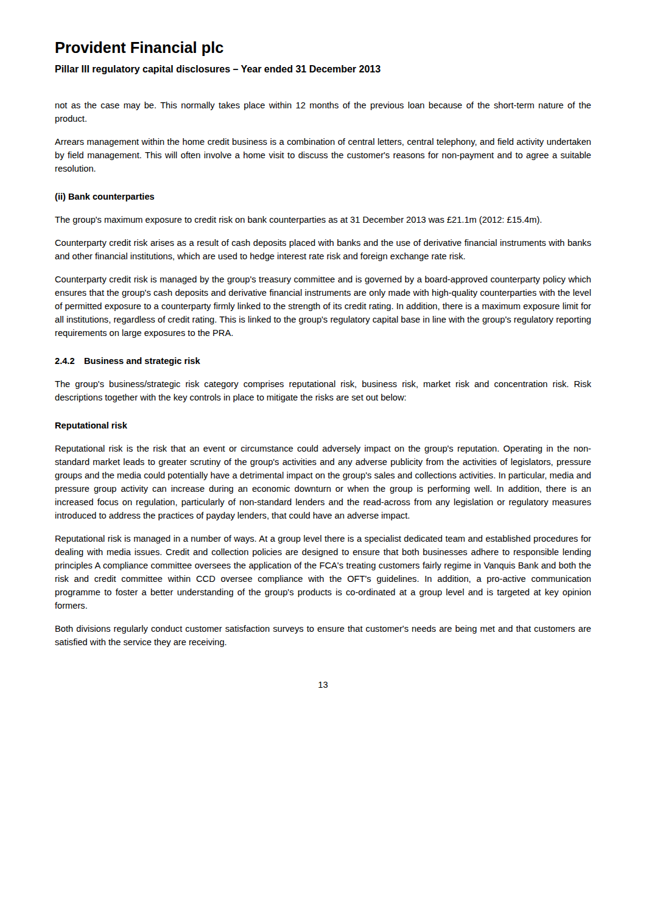Provident Financial plc
Pillar III regulatory capital disclosures – Year ended 31 December 2013
not as the case may be. This normally takes place within 12 months of the previous loan because of the short-term nature of the product.
Arrears management within the home credit business is a combination of central letters, central telephony, and field activity undertaken by field management. This will often involve a home visit to discuss the customer's reasons for non-payment and to agree a suitable resolution.
(ii) Bank counterparties
The group's maximum exposure to credit risk on bank counterparties as at 31 December 2013 was £21.1m (2012: £15.4m).
Counterparty credit risk arises as a result of cash deposits placed with banks and the use of derivative financial instruments with banks and other financial institutions, which are used to hedge interest rate risk and foreign exchange rate risk.
Counterparty credit risk is managed by the group's treasury committee and is governed by a board-approved counterparty policy which ensures that the group's cash deposits and derivative financial instruments are only made with high-quality counterparties with the level of permitted exposure to a counterparty firmly linked to the strength of its credit rating. In addition, there is a maximum exposure limit for all institutions, regardless of credit rating. This is linked to the group's regulatory capital base in line with the group's regulatory reporting requirements on large exposures to the PRA.
2.4.2 Business and strategic risk
The group's business/strategic risk category comprises reputational risk, business risk, market risk and concentration risk. Risk descriptions together with the key controls in place to mitigate the risks are set out below:
Reputational risk
Reputational risk is the risk that an event or circumstance could adversely impact on the group's reputation. Operating in the non-standard market leads to greater scrutiny of the group's activities and any adverse publicity from the activities of legislators, pressure groups and the media could potentially have a detrimental impact on the group's sales and collections activities. In particular, media and pressure group activity can increase during an economic downturn or when the group is performing well. In addition, there is an increased focus on regulation, particularly of non-standard lenders and the read-across from any legislation or regulatory measures introduced to address the practices of payday lenders, that could have an adverse impact.
Reputational risk is managed in a number of ways. At a group level there is a specialist dedicated team and established procedures for dealing with media issues. Credit and collection policies are designed to ensure that both businesses adhere to responsible lending principles A compliance committee oversees the application of the FCA's treating customers fairly regime in Vanquis Bank and both the risk and credit committee within CCD oversee compliance with the OFT's guidelines. In addition, a pro-active communication programme to foster a better understanding of the group's products is co-ordinated at a group level and is targeted at key opinion formers.
Both divisions regularly conduct customer satisfaction surveys to ensure that customer's needs are being met and that customers are satisfied with the service they are receiving.
13